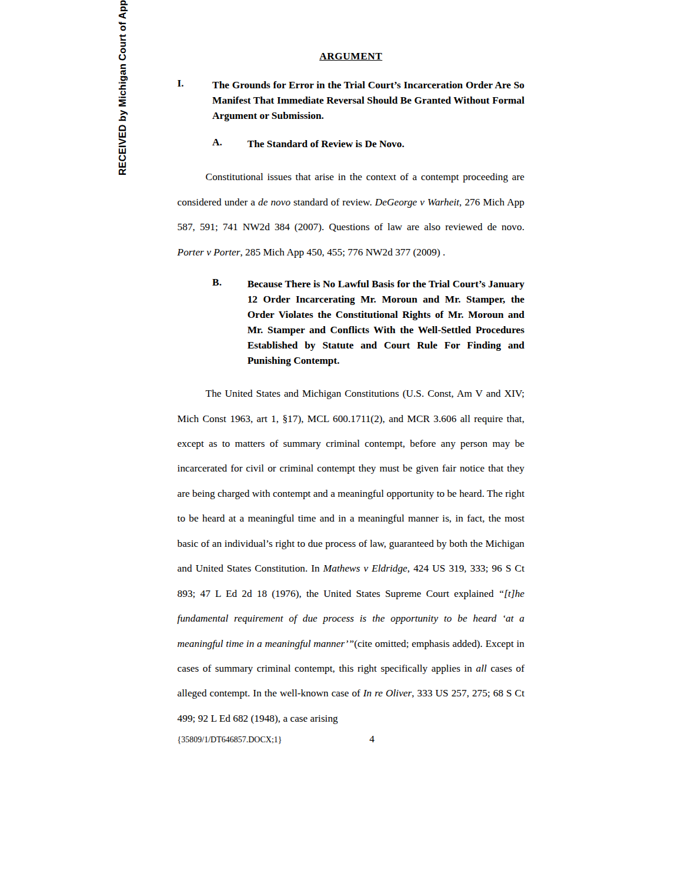RECEIVED by Michigan Court of Appeals 1/12/2012 11:57:24 PM
ARGUMENT
I.
The Grounds for Error in the Trial Court’s Incarceration Order Are So Manifest That Immediate Reversal Should Be Granted Without Formal Argument or Submission.
A.
The Standard of Review is De Novo.
Constitutional issues that arise in the context of a contempt proceeding are considered under a de novo standard of review. DeGeorge v Warheit, 276 Mich App 587, 591; 741 NW2d 384 (2007). Questions of law are also reviewed de novo. Porter v Porter, 285 Mich App 450, 455; 776 NW2d 377 (2009) .
B.
Because There is No Lawful Basis for the Trial Court’s January 12 Order Incarcerating Mr. Moroun and Mr. Stamper, the Order Violates the Constitutional Rights of Mr. Moroun and Mr. Stamper and Conflicts With the Well-Settled Procedures Established by Statute and Court Rule For Finding and Punishing Contempt.
The United States and Michigan Constitutions (U.S. Const, Am V and XIV; Mich Const 1963, art 1, §17), MCL 600.1711(2), and MCR 3.606 all require that, except as to matters of summary criminal contempt, before any person may be incarcerated for civil or criminal contempt they must be given fair notice that they are being charged with contempt and a meaningful opportunity to be heard. The right to be heard at a meaningful time and in a meaningful manner is, in fact, the most basic of an individual’s right to due process of law, guaranteed by both the Michigan and United States Constitution. In Mathews v Eldridge, 424 US 319, 333; 96 S Ct 893; 47 L Ed 2d 18 (1976), the United States Supreme Court explained “[t]he fundamental requirement of due process is the opportunity to be heard ‘at a meaningful time in a meaningful manner’”(cite omitted; emphasis added). Except in cases of summary criminal contempt, this right specifically applies in all cases of alleged contempt. In the well-known case of In re Oliver, 333 US 257, 275; 68 S Ct 499; 92 L Ed 682 (1948), a case arising
{35809/1/DT646857.DOCX;1} 4